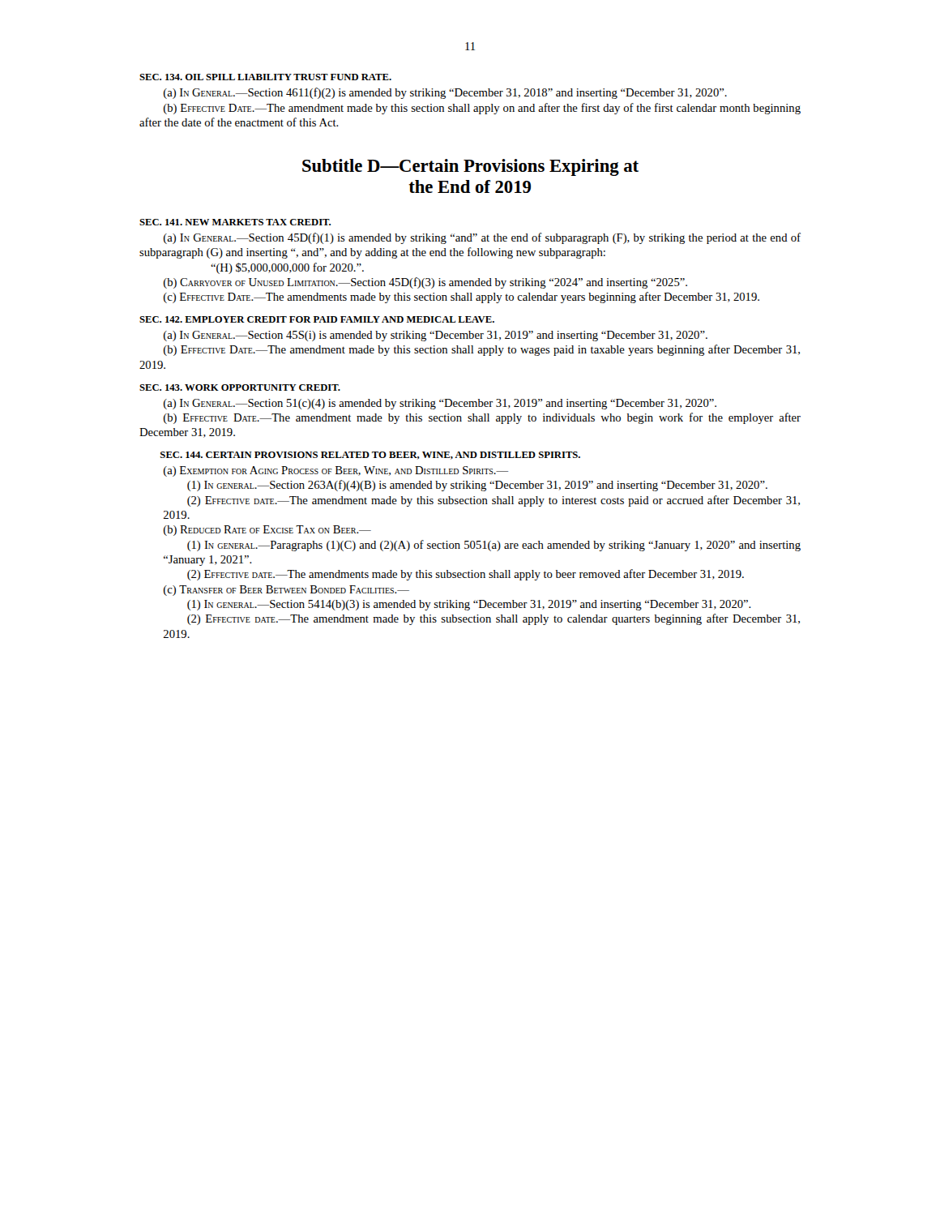11
SEC. 134. OIL SPILL LIABILITY TRUST FUND RATE.
(a) In General.—Section 4611(f)(2) is amended by striking “December 31, 2018” and inserting “December 31, 2020”.
(b) Effective Date.—The amendment made by this section shall apply on and after the first day of the first calendar month beginning after the date of the enactment of this Act.
Subtitle D—Certain Provisions Expiring at
the End of 2019
SEC. 141. NEW MARKETS TAX CREDIT.
(a) In General.—Section 45D(f)(1) is amended by striking “and” at the end of subparagraph (F), by striking the period at the end of subparagraph (G) and inserting “, and”, and by adding at the end the following new subparagraph:
“(H) $5,000,000,000 for 2020.”.
(b) Carryover of Unused Limitation.—Section 45D(f)(3) is amended by striking “2024” and inserting “2025”.
(c) Effective Date.—The amendments made by this section shall apply to calendar years beginning after December 31, 2019.
SEC. 142. EMPLOYER CREDIT FOR PAID FAMILY AND MEDICAL LEAVE.
(a) In General.—Section 45S(i) is amended by striking “December 31, 2019” and inserting “December 31, 2020”.
(b) Effective Date.—The amendment made by this section shall apply to wages paid in taxable years beginning after December 31, 2019.
SEC. 143. WORK OPPORTUNITY CREDIT.
(a) In General.—Section 51(c)(4) is amended by striking “December 31, 2019” and inserting “December 31, 2020”.
(b) Effective Date.—The amendment made by this section shall apply to individuals who begin work for the employer after December 31, 2019.
SEC. 144. CERTAIN PROVISIONS RELATED TO BEER, WINE, AND DISTILLED SPIRITS.
(a) Exemption for Aging Process of Beer, Wine, and Distilled Spirits.—
(1) In general.—Section 263A(f)(4)(B) is amended by striking “December 31, 2019” and inserting “December 31, 2020”.
(2) Effective date.—The amendment made by this subsection shall apply to interest costs paid or accrued after December 31, 2019.
(b) Reduced Rate of Excise Tax on Beer.—
(1) In general.—Paragraphs (1)(C) and (2)(A) of section 5051(a) are each amended by striking “January 1, 2020” and inserting “January 1, 2021”.
(2) Effective date.—The amendments made by this subsection shall apply to beer removed after December 31, 2019.
(c) Transfer of Beer Between Bonded Facilities.—
(1) In general.—Section 5414(b)(3) is amended by striking “December 31, 2019” and inserting “December 31, 2020”.
(2) Effective date.—The amendment made by this subsection shall apply to calendar quarters beginning after December 31, 2019.